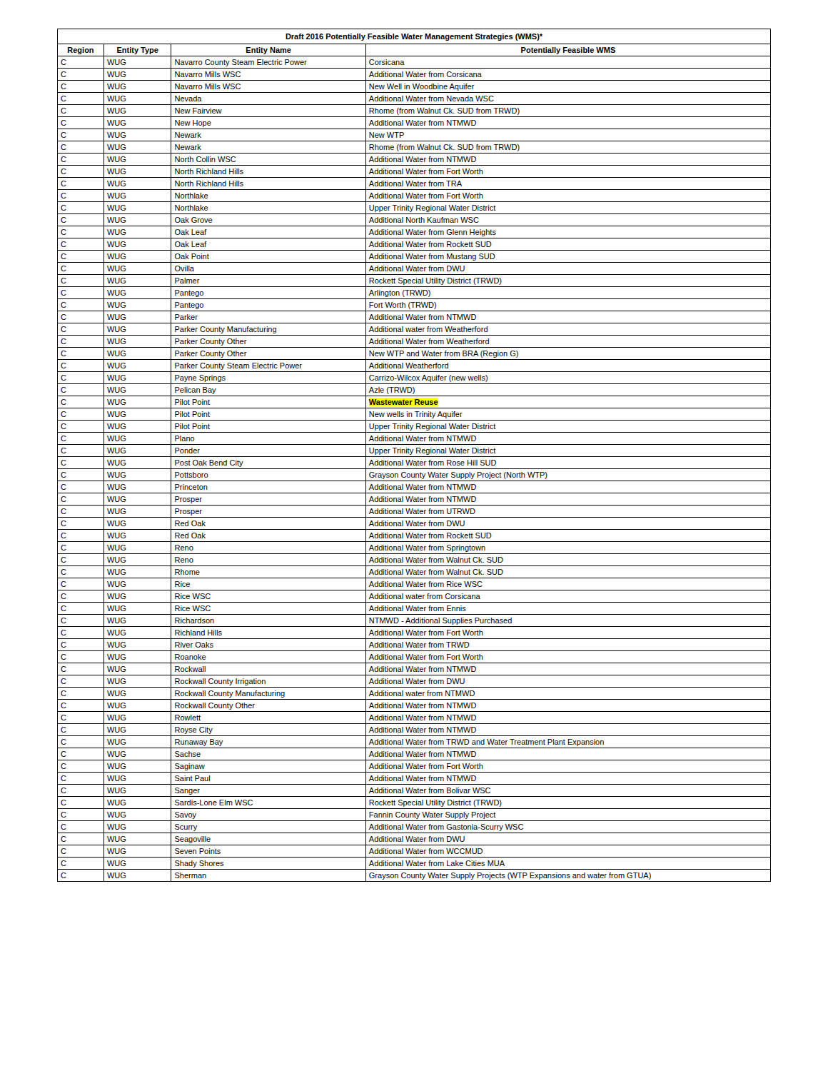Draft 2016 Potentially Feasible Water Management Strategies (WMS)*
| Region | Entity Type | Entity Name | Potentially Feasible WMS |
| --- | --- | --- | --- |
| C | WUG | Navarro County Steam Electric Power | Corsicana |
| C | WUG | Navarro Mills WSC | Additional Water from Corsicana |
| C | WUG | Navarro Mills WSC | New Well in Woodbine Aquifer |
| C | WUG | Nevada | Additional Water from Nevada WSC |
| C | WUG | New Fairview | Rhome (from Walnut Ck. SUD from TRWD) |
| C | WUG | New Hope | Additional Water from NTMWD |
| C | WUG | Newark | New WTP |
| C | WUG | Newark | Rhome (from Walnut Ck. SUD from TRWD) |
| C | WUG | North Collin WSC | Additional Water from NTMWD |
| C | WUG | North Richland Hills | Additional Water from Fort Worth |
| C | WUG | North Richland Hills | Additional Water from TRA |
| C | WUG | Northlake | Additional Water from Fort Worth |
| C | WUG | Northlake | Upper Trinity Regional Water District |
| C | WUG | Oak Grove | Additional North Kaufman WSC |
| C | WUG | Oak Leaf | Additional Water from Glenn Heights |
| C | WUG | Oak Leaf | Additional Water from Rockett SUD |
| C | WUG | Oak Point | Additional Water from Mustang SUD |
| C | WUG | Ovilla | Additional Water from DWU |
| C | WUG | Palmer | Rockett Special Utility District (TRWD) |
| C | WUG | Pantego | Arlington (TRWD) |
| C | WUG | Pantego | Fort Worth (TRWD) |
| C | WUG | Parker | Additional Water from NTMWD |
| C | WUG | Parker County Manufacturing | Additional water from Weatherford |
| C | WUG | Parker County Other | Additional Water from Weatherford |
| C | WUG | Parker County Other | New WTP and Water from BRA (Region G) |
| C | WUG | Parker County Steam Electric Power | Additional Weatherford |
| C | WUG | Payne Springs | Carrizo-Wilcox Aquifer (new wells) |
| C | WUG | Pelican Bay | Azle (TRWD) |
| C | WUG | Pilot Point | Wastewater Reuse |
| C | WUG | Pilot Point | New wells in Trinity Aquifer |
| C | WUG | Pilot Point | Upper Trinity Regional Water District |
| C | WUG | Plano | Additional Water from NTMWD |
| C | WUG | Ponder | Upper Trinity Regional Water District |
| C | WUG | Post Oak Bend City | Additional Water from Rose Hill SUD |
| C | WUG | Pottsboro | Grayson County Water Supply Project (North WTP) |
| C | WUG | Princeton | Additional Water from NTMWD |
| C | WUG | Prosper | Additional Water from NTMWD |
| C | WUG | Prosper | Additional Water from UTRWD |
| C | WUG | Red Oak | Additional Water from DWU |
| C | WUG | Red Oak | Additional Water from Rockett SUD |
| C | WUG | Reno | Additional Water from Springtown |
| C | WUG | Reno | Additional Water from Walnut Ck. SUD |
| C | WUG | Rhome | Additional Water from Walnut Ck. SUD |
| C | WUG | Rice | Additional Water from Rice WSC |
| C | WUG | Rice WSC | Additional water from Corsicana |
| C | WUG | Rice WSC | Additional Water from Ennis |
| C | WUG | Richardson | NTMWD - Additional Supplies Purchased |
| C | WUG | Richland Hills | Additional Water from Fort Worth |
| C | WUG | River Oaks | Additional Water from TRWD |
| C | WUG | Roanoke | Additional Water from Fort Worth |
| C | WUG | Rockwall | Additional Water from NTMWD |
| C | WUG | Rockwall County Irrigation | Additional Water from DWU |
| C | WUG | Rockwall County Manufacturing | Additional water from NTMWD |
| C | WUG | Rockwall County Other | Additional Water from NTMWD |
| C | WUG | Rowlett | Additional Water from NTMWD |
| C | WUG | Royse City | Additional Water from NTMWD |
| C | WUG | Runaway Bay | Additional Water from TRWD and Water Treatment Plant Expansion |
| C | WUG | Sachse | Additional Water from NTMWD |
| C | WUG | Saginaw | Additional Water from Fort Worth |
| C | WUG | Saint Paul | Additional Water from NTMWD |
| C | WUG | Sanger | Additional Water from Bolivar WSC |
| C | WUG | Sardis-Lone Elm WSC | Rockett Special Utility District (TRWD) |
| C | WUG | Savoy | Fannin County Water Supply Project |
| C | WUG | Scurry | Additional Water from Gastonia-Scurry WSC |
| C | WUG | Seagoville | Additional Water from DWU |
| C | WUG | Seven Points | Additional Water from WCCMUD |
| C | WUG | Shady Shores | Additional Water from Lake Cities MUA |
| C | WUG | Sherman | Grayson County Water Supply Projects (WTP Expansions and water from GTUA) |